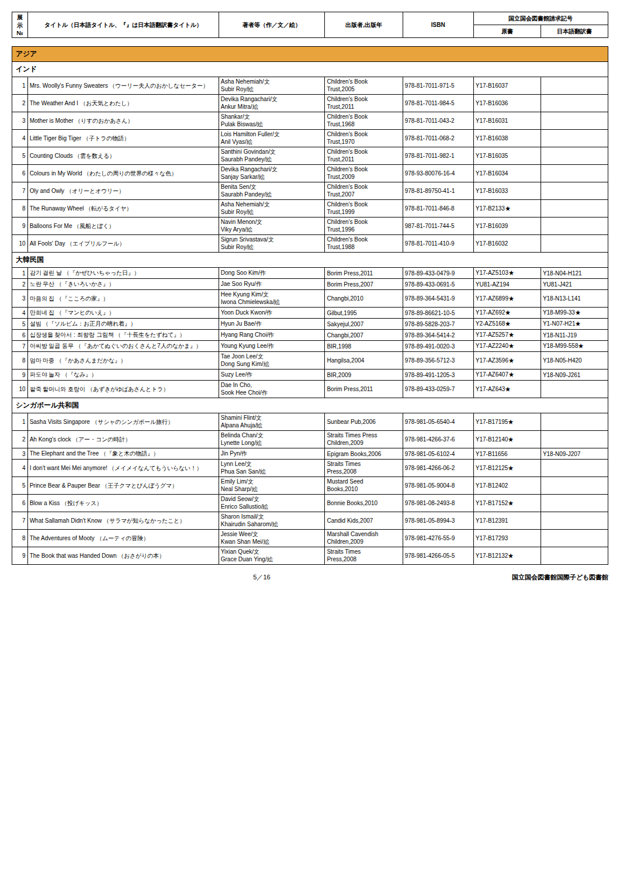| 展示 № | タイトル（日本語タイトル、『』は日本語翻訳書タイトル） | 著者等（作／文／絵） | 出版者,出版年 | ISBN | 国立国会図書館請求記号 |
| --- | --- | --- | --- | --- | --- |
| 原書 | 日本語翻訳書 |
| アジア |
| インド |
| 1 | Mrs. Woolly's Funny Sweaters （ウーリー夫人のおかしなセーター） | Asha Nehemiah/文 Subir Roy/絵 | Children's Book Trust,2005 | 978-81-7011-971-5 | Y17-B16037 | |
| 2 | The Weather And I （お天気とわたし） | Devika Rangachari/文 Ankur Mitra/絵 | Children's Book Trust,2011 | 978-81-7011-984-5 | Y17-B16036 | |
| 3 | Mother is Mother （りすのおかあさん） | Shankar/文 Pulak Biswas/絵 | Children's Book Trust,1968 | 978-81-7011-043-2 | Y17-B16031 | |
| 4 | Little Tiger Big Tiger （子トラの物語） | Lois Hamilton Fuller/文 Anil Vyas/絵 | Children's Book Trust,1970 | 978-81-7011-068-2 | Y17-B16038 | |
| 5 | Counting Clouds （雲を数える） | Santhini Govindan/文 Saurabh Pandey/絵 | Children's Book Trust,2011 | 978-81-7011-982-1 | Y17-B16035 | |
| 6 | Colours in My World （わたしの周りの世界の様々な色） | Devika Rangachari/文 Sanjay Sarkar/絵 | Children's Book Trust,2009 | 978-93-80076-16-4 | Y17-B16034 | |
| 7 | Oly and Owly （オリーとオウリー） | Benita Sen/文 Saurabh Pandey/絵 | Children's Book Trust,2007 | 978-81-89750-41-1 | Y17-B16033 | |
| 8 | The Runaway Wheel （転がるタイヤ） | Asha Nehemiah/文 Subir Roy/絵 | Children's Book Trust,1999 | 978-81-7011-846-8 | Y17-B2133★ | |
| 9 | Balloons For Me （風船とぼく） | Navin Menon/文 Viky Arya/絵 | Children's Book Trust,1996 | 987-81-7011-744-5 | Y17-B16039 | |
| 10 | All Fools' Day （エイプリルフール） | Sigrun Srivastava/文 Subir Roy/絵 | Children's Book Trust,1988 | 978-81-7011-410-9 | Y17-B16032 | |
| 大韓民国 |
| 1 | 감기 걸린 날 （『かぜひいちゃった日』） | Dong Soo Kim/作 | Borim Press,2011 | 978-89-433-0479-9 | Y17-AZ5103★ | Y18-N04-H121 |
| 2 | 노란 우산 （『きいろいかさ』） | Jae Soo Ryu/作 | Borim Press,2007 | 978-89-433-0691-5 | YU81-AZ194 | YU81-J421 |
| 3 | 마음의 집 （『こころの家』） | Hee Kyung Kim/文 Iwona Chmielewska/絵 | Changbi,2010 | 978-89-364-5431-9 | Y17-AZ6899★ | Y18-N13-L141 |
| 4 | 만희네 집 （『マンヒのいえ』） | Yoon Duck Kwon/作 | Gilbut,1995 | 978-89-86621-10-5 | Y17-AZ692★ | Y18-M99-33★ |
| 5 | 설빔 （『ソルビム：お正月の晴れ着』） | Hyun Ju Bae/作 | Sakyejul,2007 | 978-89-5828-203-7 | Y2-AZ5168★ | Y1-N07-H21★ |
| 6 | 십장생을 찾아서 : 최향랑 그림책 （『十長生をたずねて』） | Hyang Rang Choi/作 | Changbi,2007 | 978-89-364-5414-2 | Y17-AZ5257★ | Y18-N11-J19 |
| 7 | 아씨방 일곱 동무 （『あかてぬぐいのおくさんと7人のなかま』） | Young Kyung Lee/作 | BIR,1998 | 978-89-491-0020-3 | Y17-AZ2240★ | Y18-M99-558★ |
| 8 | 엄마 마중 （『かあさんまだかな』） | Tae Joon Lee/文 Dong Sung Kim/絵 | Hangilsa,2004 | 978-89-356-5712-3 | Y17-AZ3596★ | Y18-N05-H420 |
| 9 | 파도야 놀자 （『なみ』） | Suzy Lee/作 | BIR,2009 | 978-89-491-1205-3 | Y17-AZ6407★ | Y18-N09-J261 |
| 10 | 팥죽 할머니와 호랑이 （あずきがゆばあさんとトラ） | Dae In Cho, Sook Hee Choi/作 | Borim Press,2011 | 978-89-433-0259-7 | Y17-AZ643★ | |
| シンガポール共和国 |
| 1 | Sasha Visits Singapore （サシャのシンガポール旅行） | Shamini Flint/文 Alpana Ahuja/絵 | Sunbear Pub,2006 | 978-981-05-6540-4 | Y17-B17195★ | |
| 2 | Ah Kong's clock （アー・コンの時計） | Belinda Chan/文 Lynette Long/絵 | Straits Times Press Children,2009 | 978-981-4266-37-6 | Y17-B12140★ | |
| 3 | The Elephant and the Tree （『象と木の物語』） | Jin Pyn/作 | Epigram Books,2006 | 978-981-05-6102-4 | Y17-B11656 | Y18-N09-J207 |
| 4 | I don't want Mei Mei anymore! （メイメイなんてもういらない！） | Lynn Lee/文 Phua San San/絵 | Straits Times Press,2008 | 978-981-4266-06-2 | Y17-B12125★ | |
| 5 | Prince Bear & Pauper Bear （王子クマとびんぼうグマ） | Emily Lim/文 Neal Sharp/絵 | Mustard Seed Books,2010 | 978-981-05-9004-8 | Y17-B12402 | |
| 6 | Blow a Kiss （投げキッス） | David Seow/文 Enrico Sallustio/絵 | Bonnie Books,2010 | 978-981-08-2493-8 | Y17-B17152★ | |
| 7 | What Sallamah Didn't Know （サラマが知らなかったこと） | Sharon Ismail/文 Khairudin Saharom/絵 | Candid Kids,2007 | 978-981-05-8994-3 | Y17-B12391 | |
| 8 | The Adventures of Mooty （ムーティの冒険） | Jessie Wee/文 Kwan Shan Mei/絵 | Marshall Cavendish Children,2009 | 978-981-4276-55-9 | Y17-B17293 | |
| 9 | The Book that was Handed Down （おさがりの本） | Yixian Quek/文 Grace Duan Ying/絵 | Straits Times Press,2008 | 978-981-4266-05-5 | Y17-B12132★ | |
5／16 国立国会図書館国際子ども図書館